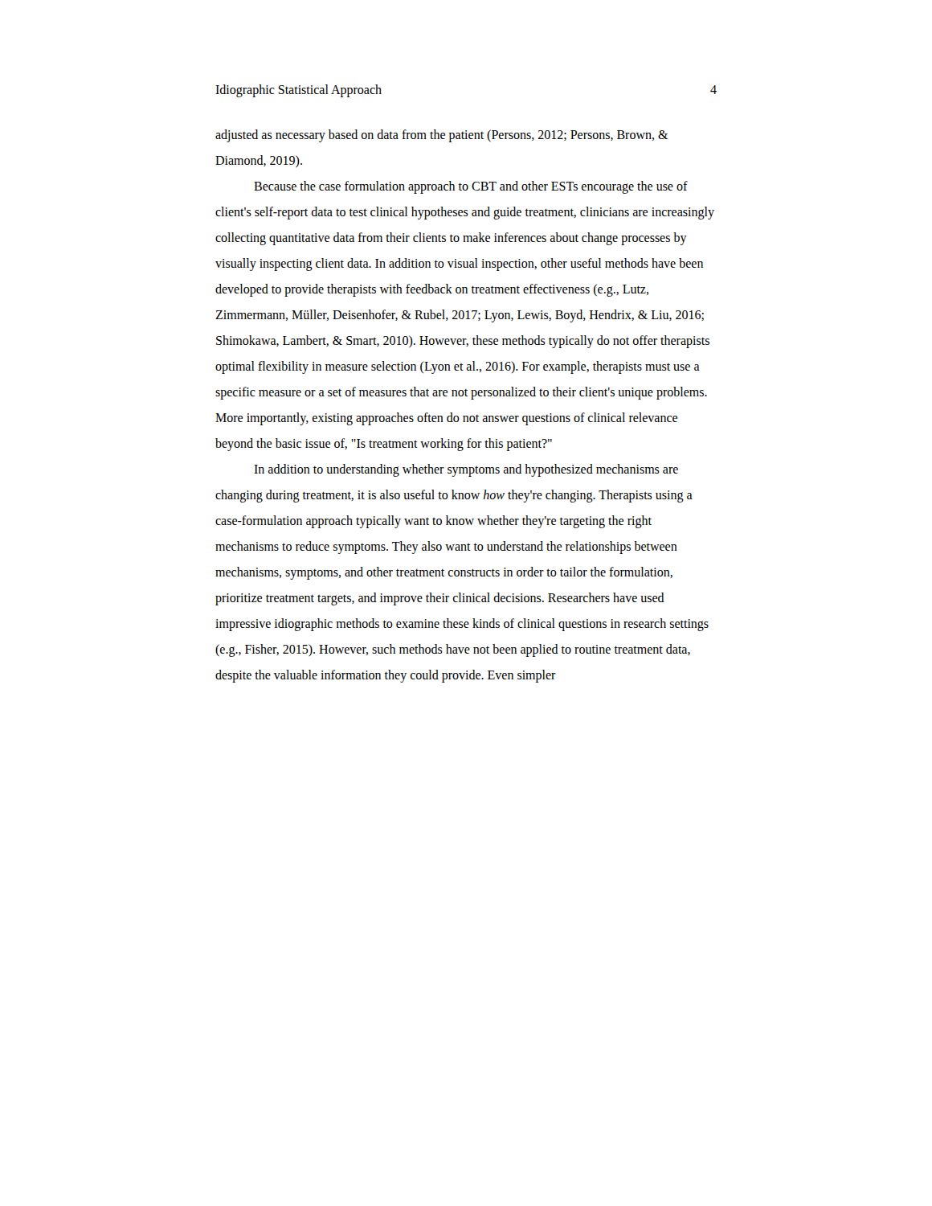Idiographic Statistical Approach 4
adjusted as necessary based on data from the patient (Persons, 2012; Persons, Brown, & Diamond, 2019).
Because the case formulation approach to CBT and other ESTs encourage the use of client's self-report data to test clinical hypotheses and guide treatment, clinicians are increasingly collecting quantitative data from their clients to make inferences about change processes by visually inspecting client data. In addition to visual inspection, other useful methods have been developed to provide therapists with feedback on treatment effectiveness (e.g., Lutz, Zimmermann, Müller, Deisenhofer, & Rubel, 2017; Lyon, Lewis, Boyd, Hendrix, & Liu, 2016; Shimokawa, Lambert, & Smart, 2010). However, these methods typically do not offer therapists optimal flexibility in measure selection (Lyon et al., 2016). For example, therapists must use a specific measure or a set of measures that are not personalized to their client's unique problems. More importantly, existing approaches often do not answer questions of clinical relevance beyond the basic issue of, "Is treatment working for this patient?"
In addition to understanding whether symptoms and hypothesized mechanisms are changing during treatment, it is also useful to know how they're changing. Therapists using a case-formulation approach typically want to know whether they're targeting the right mechanisms to reduce symptoms. They also want to understand the relationships between mechanisms, symptoms, and other treatment constructs in order to tailor the formulation, prioritize treatment targets, and improve their clinical decisions. Researchers have used impressive idiographic methods to examine these kinds of clinical questions in research settings (e.g., Fisher, 2015). However, such methods have not been applied to routine treatment data, despite the valuable information they could provide. Even simpler